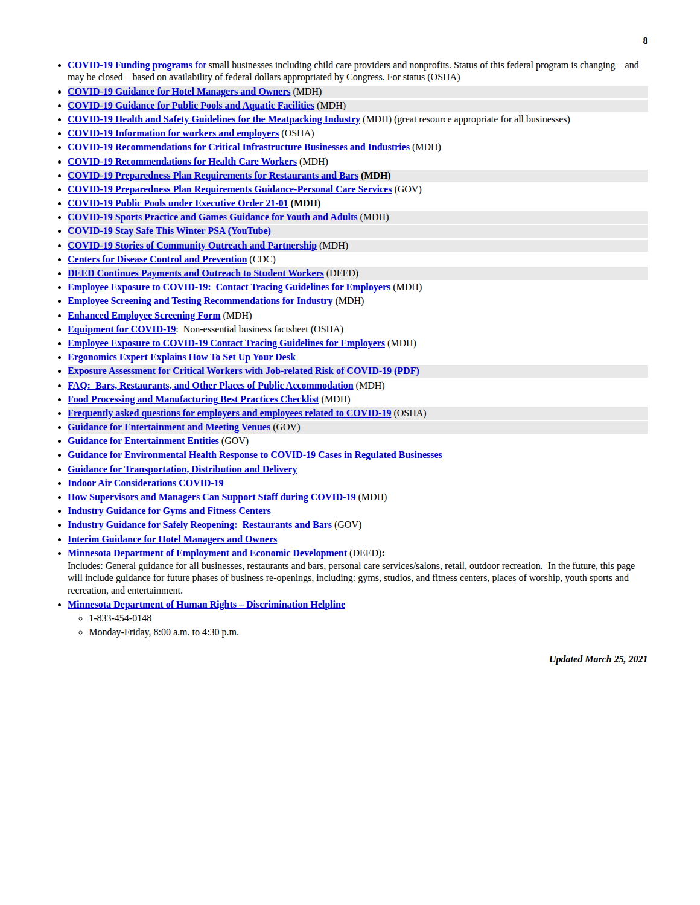8
COVID-19 Funding programs for small businesses including child care providers and nonprofits. Status of this federal program is changing – and may be closed – based on availability of federal dollars appropriated by Congress. For status (OSHA)
COVID-19 Guidance for Hotel Managers and Owners (MDH)
COVID-19 Guidance for Public Pools and Aquatic Facilities (MDH)
COVID-19 Health and Safety Guidelines for the Meatpacking Industry (MDH) (great resource appropriate for all businesses)
COVID-19 Information for workers and employers (OSHA)
COVID-19 Recommendations for Critical Infrastructure Businesses and Industries (MDH)
COVID-19 Recommendations for Health Care Workers (MDH)
COVID-19 Preparedness Plan Requirements for Restaurants and Bars (MDH)
COVID-19 Preparedness Plan Requirements Guidance-Personal Care Services (GOV)
COVID-19 Public Pools under Executive Order 21-01 (MDH)
COVID-19 Sports Practice and Games Guidance for Youth and Adults (MDH)
COVID-19 Stay Safe This Winter PSA (YouTube)
COVID-19 Stories of Community Outreach and Partnership (MDH)
Centers for Disease Control and Prevention (CDC)
DEED Continues Payments and Outreach to Student Workers (DEED)
Employee Exposure to COVID-19: Contact Tracing Guidelines for Employers (MDH)
Employee Screening and Testing Recommendations for Industry (MDH)
Enhanced Employee Screening Form (MDH)
Equipment for COVID-19: Non-essential business factsheet (OSHA)
Employee Exposure to COVID-19 Contact Tracing Guidelines for Employers (MDH)
Ergonomics Expert Explains How To Set Up Your Desk
Exposure Assessment for Critical Workers with Job-related Risk of COVID-19 (PDF)
FAQ: Bars, Restaurants, and Other Places of Public Accommodation (MDH)
Food Processing and Manufacturing Best Practices Checklist (MDH)
Frequently asked questions for employers and employees related to COVID-19 (OSHA)
Guidance for Entertainment and Meeting Venues (GOV)
Guidance for Entertainment Entities (GOV)
Guidance for Environmental Health Response to COVID-19 Cases in Regulated Businesses
Guidance for Transportation, Distribution and Delivery
Indoor Air Considerations COVID-19
How Supervisors and Managers Can Support Staff during COVID-19 (MDH)
Industry Guidance for Gyms and Fitness Centers
Industry Guidance for Safely Reopening: Restaurants and Bars (GOV)
Interim Guidance for Hotel Managers and Owners
Minnesota Department of Employment and Economic Development (DEED):
Includes: General guidance for all businesses, restaurants and bars, personal care services/salons, retail, outdoor recreation. In the future, this page will include guidance for future phases of business re-openings, including: gyms, studios, and fitness centers, places of worship, youth sports and recreation, and entertainment.
Minnesota Department of Human Rights – Discrimination Helpline
1-833-454-0148
Monday-Friday, 8:00 a.m. to 4:30 p.m.
Updated March 25, 2021